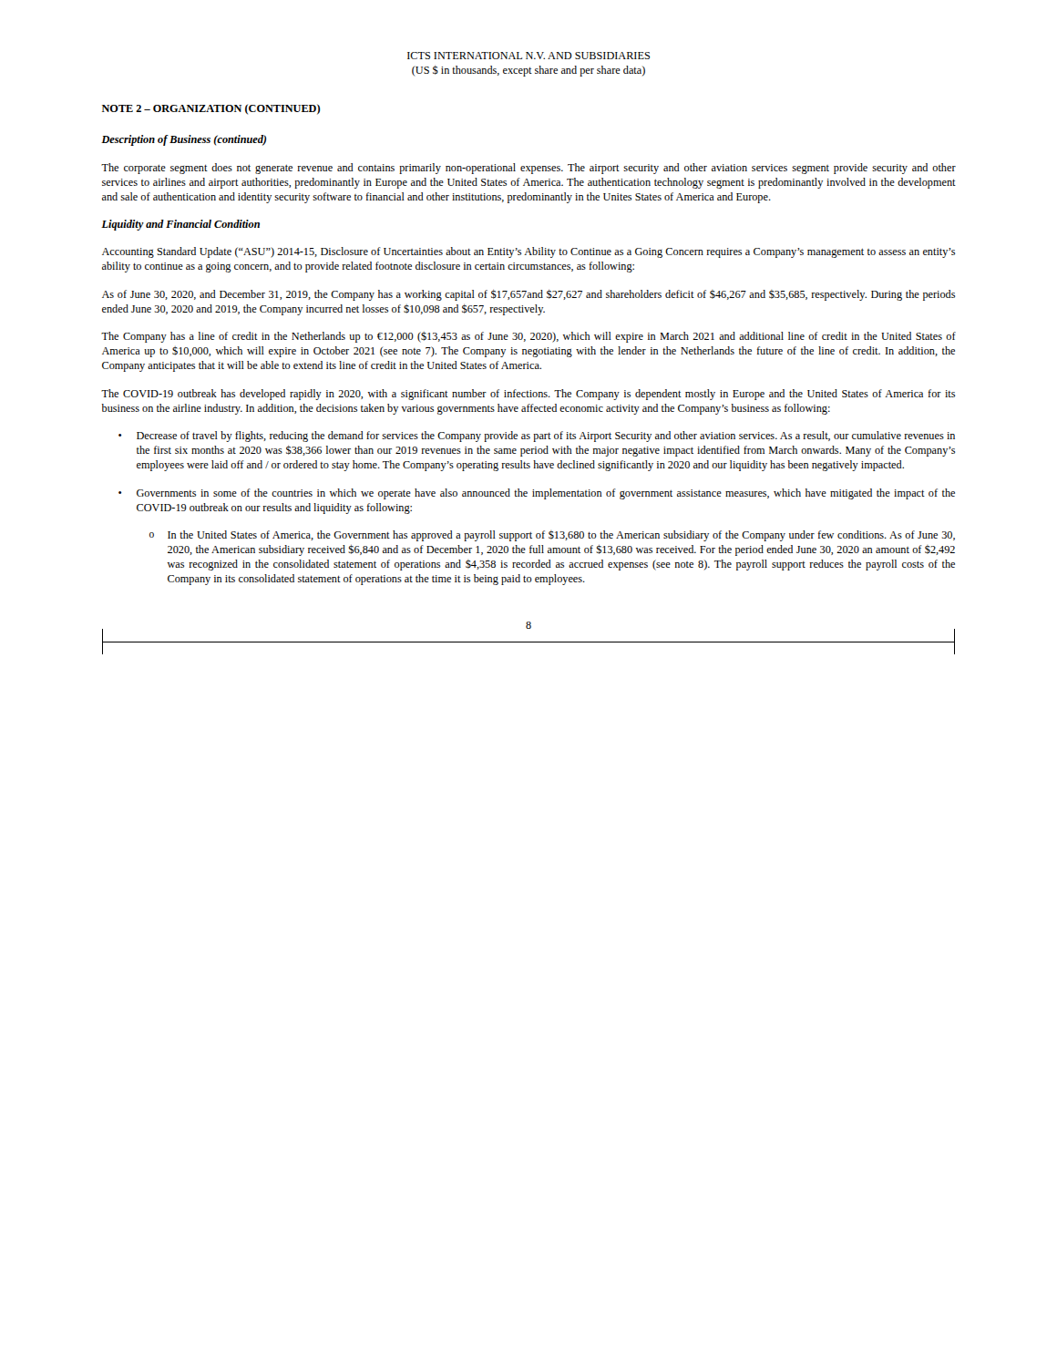ICTS INTERNATIONAL N.V. AND SUBSIDIARIES
(US $ in thousands, except share and per share data)
NOTE 2 – ORGANIZATION (CONTINUED)
Description of Business (continued)
The corporate segment does not generate revenue and contains primarily non-operational expenses. The airport security and other aviation services segment provide security and other services to airlines and airport authorities, predominantly in Europe and the United States of America. The authentication technology segment is predominantly involved in the development and sale of authentication and identity security software to financial and other institutions, predominantly in the Unites States of America and Europe.
Liquidity and Financial Condition
Accounting Standard Update (“ASU”) 2014-15, Disclosure of Uncertainties about an Entity’s Ability to Continue as a Going Concern requires a Company’s management to assess an entity’s ability to continue as a going concern, and to provide related footnote disclosure in certain circumstances, as following:
As of June 30, 2020, and December 31, 2019, the Company has a working capital of $17,657and $27,627 and shareholders deficit of $46,267 and $35,685, respectively. During the periods ended June 30, 2020 and 2019, the Company incurred net losses of $10,098 and $657, respectively.
The Company has a line of credit in the Netherlands up to €12,000 ($13,453 as of June 30, 2020), which will expire in March 2021 and additional line of credit in the United States of America up to $10,000, which will expire in October 2021 (see note 7). The Company is negotiating with the lender in the Netherlands the future of the line of credit. In addition, the Company anticipates that it will be able to extend its line of credit in the United States of America.
The COVID-19 outbreak has developed rapidly in 2020, with a significant number of infections. The Company is dependent mostly in Europe and the United States of America for its business on the airline industry. In addition, the decisions taken by various governments have affected economic activity and the Company’s business as following:
Decrease of travel by flights, reducing the demand for services the Company provide as part of its Airport Security and other aviation services. As a result, our cumulative revenues in the first six months at 2020 was $38,366 lower than our 2019 revenues in the same period with the major negative impact identified from March onwards. Many of the Company’s employees were laid off and / or ordered to stay home. The Company’s operating results have declined significantly in 2020 and our liquidity has been negatively impacted.
Governments in some of the countries in which we operate have also announced the implementation of government assistance measures, which have mitigated the impact of the COVID-19 outbreak on our results and liquidity as following:
In the United States of America, the Government has approved a payroll support of $13,680 to the American subsidiary of the Company under few conditions. As of June 30, 2020, the American subsidiary received $6,840 and as of December 1, 2020 the full amount of $13,680 was received. For the period ended June 30, 2020 an amount of $2,492 was recognized in the consolidated statement of operations and $4,358 is recorded as accrued expenses (see note 8). The payroll support reduces the payroll costs of the Company in its consolidated statement of operations at the time it is being paid to employees.
8